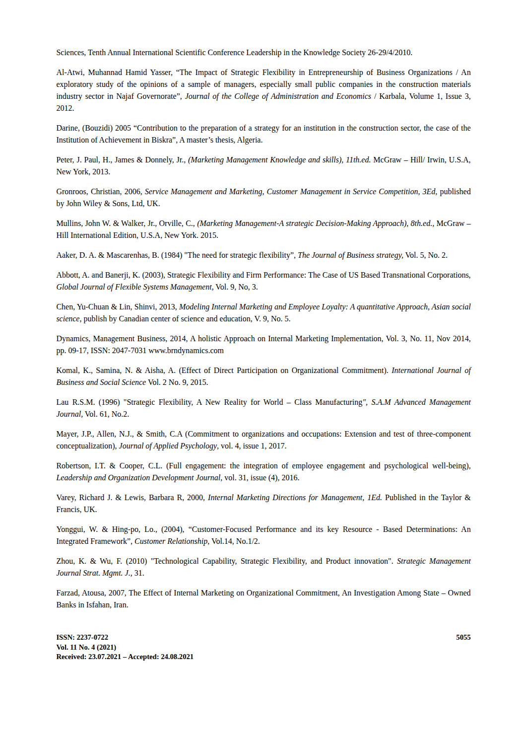Sciences, Tenth Annual International Scientific Conference Leadership in the Knowledge Society 26-29/4/2010.
Al-Atwi, Muhannad Hamid Yasser, “The Impact of Strategic Flexibility in Entrepreneurship of Business Organizations / An exploratory study of the opinions of a sample of managers, especially small public companies in the construction materials industry sector in Najaf Governorate”, Journal of the College of Administration and Economics / Karbala, Volume 1, Issue 3, 2012.
Darine, (Bouzidi) 2005 “Contribution to the preparation of a strategy for an institution in the construction sector, the case of the Institution of Achievement in Biskra”, A master’s thesis, Algeria.
Peter, J. Paul, H., James & Donnely, Jr., (Marketing Management Knowledge and skills), 11th.ed. McGraw – Hill/ Irwin, U.S.A, New York, 2013.
Gronroos, Christian, 2006, Service Management and Marketing, Customer Management in Service Competition, 3Ed, published by John Wiley & Sons, Ltd, UK.
Mullins, John W. & Walker, Jr., Orville, C., (Marketing Management-A strategic Decision-Making Approach), 8th.ed., McGraw – Hill International Edition, U.S.A, New York. 2015.
Aaker, D. A. & Mascarenhas, B. (1984) "The need for strategic flexibility”, The Journal of Business strategy, Vol. 5, No. 2.
Abbott, A. and Banerji, K. (2003), Strategic Flexibility and Firm Performance: The Case of US Based Transnational Corporations, Global Journal of Flexible Systems Management, Vol. 9, No, 3.
Chen, Yu-Chuan & Lin, Shinvi, 2013, Modeling Internal Marketing and Employee Loyalty: A quantitative Approach, Asian social science, publish by Canadian center of science and education, V. 9, No. 5.
Dynamics, Management Business, 2014, A holistic Approach on Internal Marketing Implementation, Vol. 3, No. 11, Nov 2014, pp. 09-17, ISSN: 2047-7031 www.brndynamics.com
Komal, K., Samina, N. & Aisha, A. (Effect of Direct Participation on Organizational Commitment). International Journal of Business and Social Science Vol. 2 No. 9, 2015.
Lau R.S.M. (1996) "Strategic Flexibility, A New Reality for World – Class Manufacturing", S.A.M Advanced Management Journal, Vol. 61, No.2.
Mayer, J.P., Allen, N.J., & Smith, C.A (Commitment to organizations and occupations: Extension and test of three-component conceptualization), Journal of Applied Psychology, vol. 4, issue 1, 2017.
Robertson, I.T. & Cooper, C.L. (Full engagement: the integration of employee engagement and psychological well-being), Leadership and Organization Development Journal, vol. 31, issue (4), 2016.
Varey, Richard J. & Lewis, Barbara R, 2000, Internal Marketing Directions for Management, 1Ed. Published in the Taylor & Francis, UK.
Yonggui, W. & Hing-po, Lo., (2004), “Customer-Focused Performance and its key Resource - Based Determinations: An Integrated Framework”, Customer Relationship, Vol.14, No.1/2.
Zhou, K. & Wu, F. (2010) "Technological Capability, Strategic Flexibility, and Product innovation". Strategic Management Journal Strat. Mgmt. J., 31.
Farzad, Atousa, 2007, The Effect of Internal Marketing on Organizational Commitment, An Investigation Among State – Owned Banks in Isfahan, Iran.
5055
ISSN: 2237-0722
Vol. 11 No. 4 (2021)
Received: 23.07.2021 – Accepted: 24.08.2021